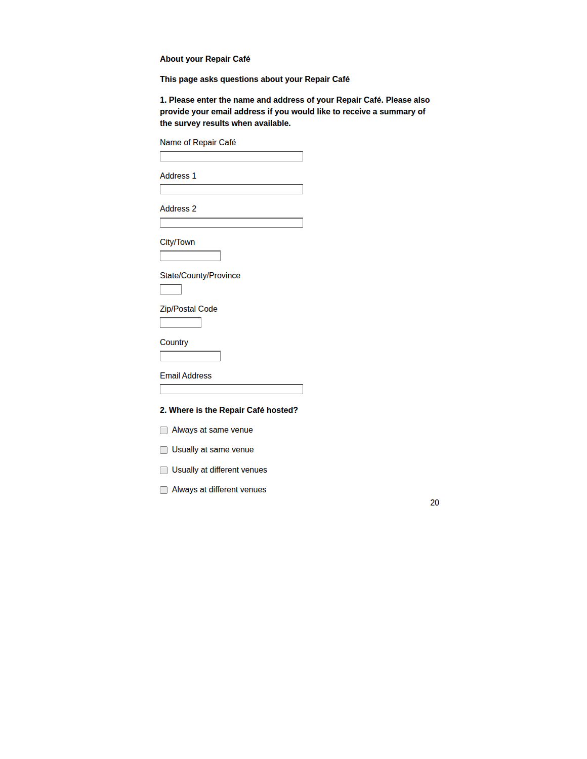About your Repair Café
This page asks questions about your Repair Café
1. Please enter the name and address of your Repair Café. Please also provide your email address if you would like to receive a summary of the survey results when available.
Name of Repair Café Address 1 Address 2 City/Town State/County/Province Zip/Postal Code Country Email Address
2. Where is the Repair Café hosted?
Always at same venue
Usually at same venue
Usually at different venues
Always at different venues
20